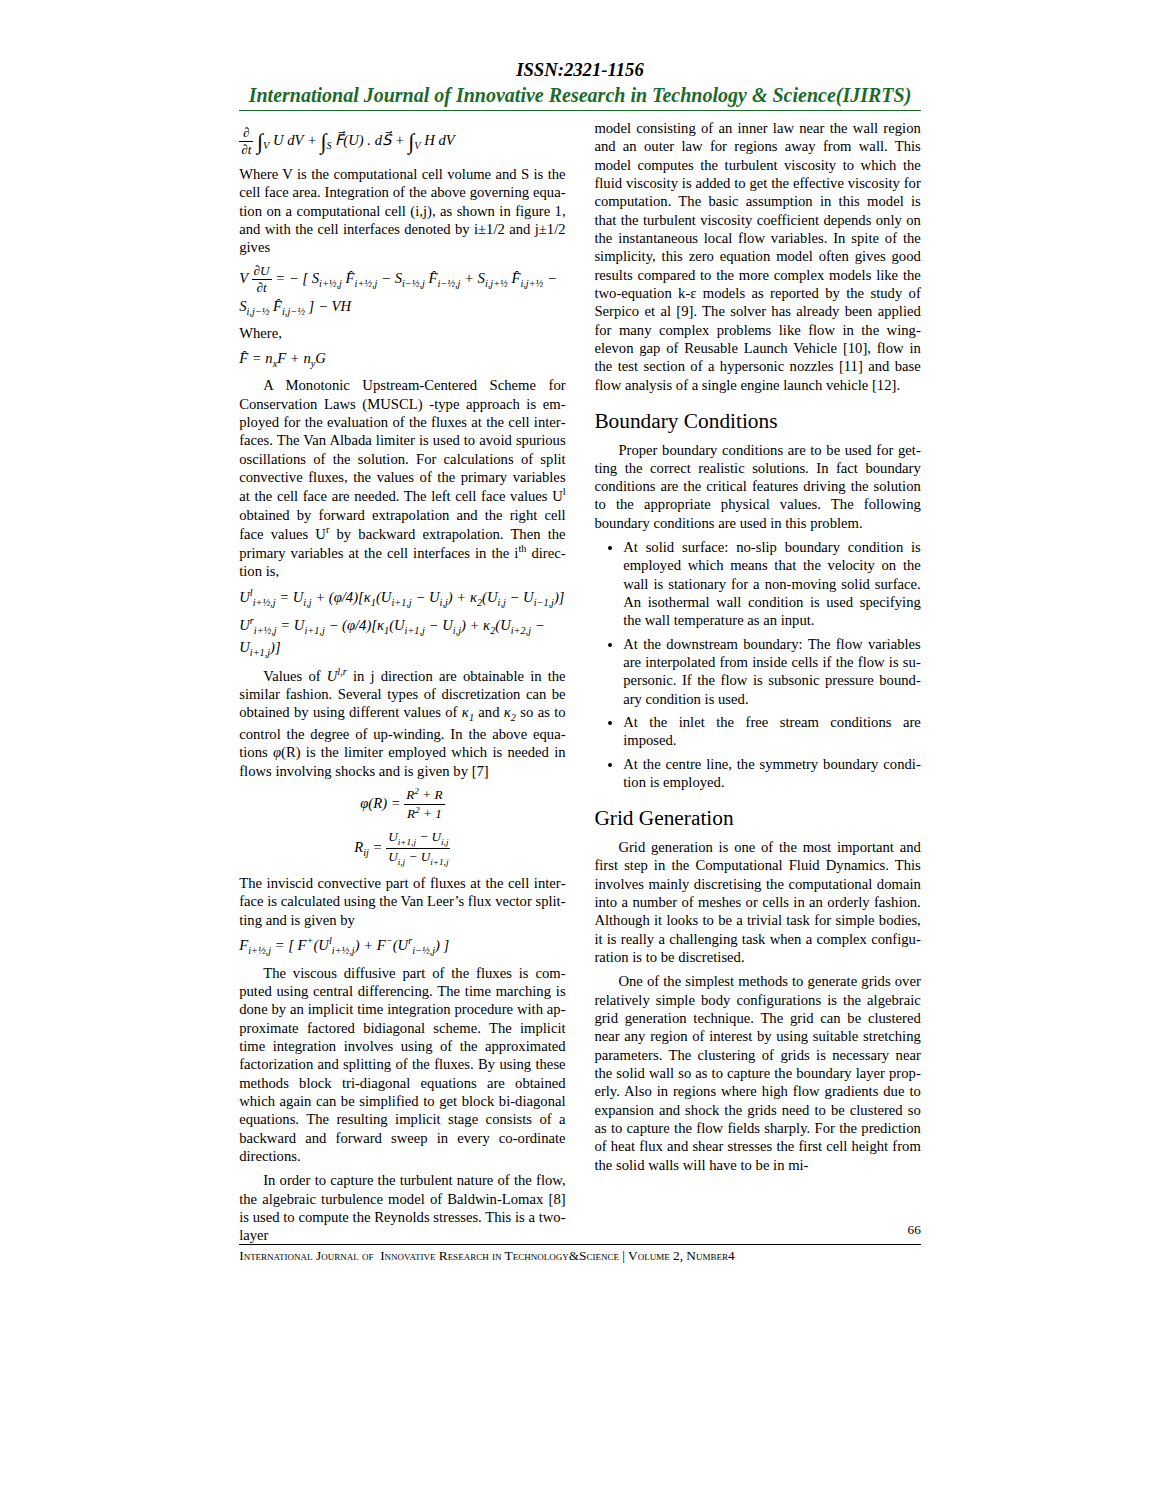ISSN:2321-1156
International Journal of Innovative Research in Technology & Science(IJIRTS)
∂∂t ∫V U dV + ∫S F⃗(U) . dS⃗ + ∫V H dV
Where V is the computational cell volume and S is the cell face area. Integration of the above governing equation on a computational cell (i,j), as shown in figure 1, and with the cell interfaces denoted by i±1/2 and j±1/2 gives
V ∂U∂t = − [ Si+½,j F̂i+½,j − Si−½,j F̂i−½,j + Si,j+½ F̂i,j+½ − Si,j−½ F̂i,j−½ ] − VH
Where,
F̂ = nxF + nyG
A Monotonic Upstream-Centered Scheme for Conservation Laws (MUSCL) -type approach is employed for the evaluation of the fluxes at the cell interfaces. The Van Albada limiter is used to avoid spurious oscillations of the solution. For calculations of split convective fluxes, the values of the primary variables at the cell face are needed. The left cell face values Ul obtained by forward extrapolation and the right cell face values Ur by backward extrapolation. Then the primary variables at the cell interfaces in the ith direction is,
Uli+½,j = Ui,j + (φ/4)[κ1(Ui+1,j − Ui,j) + κ2(Ui,j − Ui−1,j)]
Uri+½,j = Ui+1,j − (φ/4)[κ1(Ui+1,j − Ui,j) + κ2(Ui+2,j − Ui+1,j)]
Values of Ul,r in j direction are obtainable in the similar fashion. Several types of discretization can be obtained by using different values of κ1 and κ2 so as to control the degree of up-winding. In the above equations φ(R) is the limiter employed which is needed in flows involving shocks and is given by [7]
φ(R) = R2 + R R2 + 1
Rij = Ui+1,j − Ui,j Ui,j − Ui+1,j
The inviscid convective part of fluxes at the cell interface is calculated using the Van Leer’s flux vector splitting and is given by
Fi+½,j = [ F+(Uli+½,j) + F−(Uri−½,j) ]
The viscous diffusive part of the fluxes is computed using central differencing. The time marching is done by an implicit time integration procedure with approximate factored bidiagonal scheme. The implicit time integration involves using of the approximated factorization and splitting of the fluxes. By using these methods block tri-diagonal equations are obtained which again can be simplified to get block bi-diagonal equations. The resulting implicit stage consists of a backward and forward sweep in every co-ordinate directions.
In order to capture the turbulent nature of the flow, the algebraic turbulence model of Baldwin-Lomax [8] is used to compute the Reynolds stresses. This is a two-layer
model consisting of an inner law near the wall region and an outer law for regions away from wall. This model computes the turbulent viscosity to which the fluid viscosity is added to get the effective viscosity for computation. The basic assumption in this model is that the turbulent viscosity coefficient depends only on the instantaneous local flow variables. In spite of the simplicity, this zero equation model often gives good results compared to the more complex models like the two-equation k-ε models as reported by the study of Serpico et al [9]. The solver has already been applied for many complex problems like flow in the wing-elevon gap of Reusable Launch Vehicle [10], flow in the test section of a hypersonic nozzles [11] and base flow analysis of a single engine launch vehicle [12].
Boundary Conditions
Proper boundary conditions are to be used for getting the correct realistic solutions. In fact boundary conditions are the critical features driving the solution to the appropriate physical values. The following boundary conditions are used in this problem.
At solid surface: no-slip boundary condition is employed which means that the velocity on the wall is stationary for a non-moving solid surface. An isothermal wall condition is used specifying the wall temperature as an input.
At the downstream boundary: The flow variables are interpolated from inside cells if the flow is supersonic. If the flow is subsonic pressure boundary condition is used.
At the inlet the free stream conditions are imposed.
At the centre line, the symmetry boundary condition is employed.
Grid Generation
Grid generation is one of the most important and first step in the Computational Fluid Dynamics. This involves mainly discretising the computational domain into a number of meshes or cells in an orderly fashion. Although it looks to be a trivial task for simple bodies, it is really a challenging task when a complex configuration is to be discretised.
One of the simplest methods to generate grids over relatively simple body configurations is the algebraic grid generation technique. The grid can be clustered near any region of interest by using suitable stretching parameters. The clustering of grids is necessary near the solid wall so as to capture the boundary layer properly. Also in regions where high flow gradients due to expansion and shock the grids need to be clustered so as to capture the flow fields sharply. For the prediction of heat flux and shear stresses the first cell height from the solid walls will have to be in mi-
66
International Journal of Innovative Research in Technology&Science | Volume 2, Number4